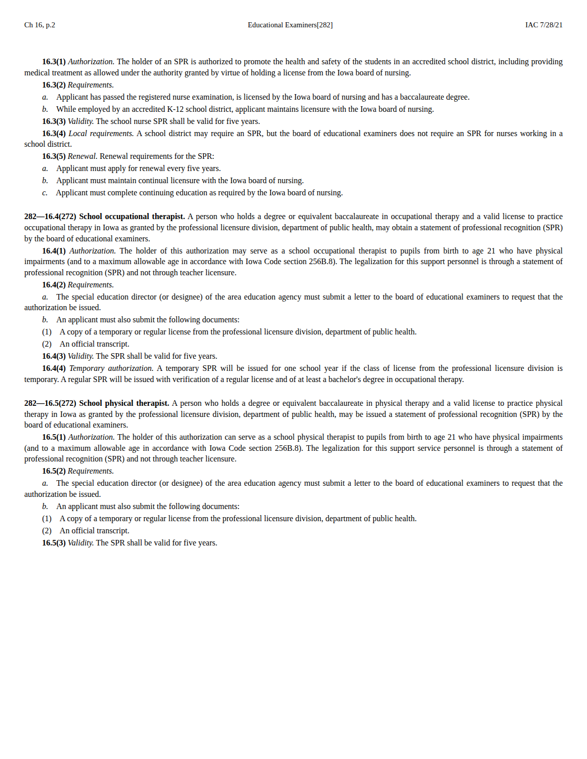Ch 16, p.2 Educational Examiners[282] IAC 7/28/21
16.3(1) Authorization. The holder of an SPR is authorized to promote the health and safety of the students in an accredited school district, including providing medical treatment as allowed under the authority granted by virtue of holding a license from the Iowa board of nursing.
16.3(2) Requirements.
a. Applicant has passed the registered nurse examination, is licensed by the Iowa board of nursing and has a baccalaureate degree.
b. While employed by an accredited K-12 school district, applicant maintains licensure with the Iowa board of nursing.
16.3(3) Validity. The school nurse SPR shall be valid for five years.
16.3(4) Local requirements. A school district may require an SPR, but the board of educational examiners does not require an SPR for nurses working in a school district.
16.3(5) Renewal. Renewal requirements for the SPR:
a. Applicant must apply for renewal every five years.
b. Applicant must maintain continual licensure with the Iowa board of nursing.
c. Applicant must complete continuing education as required by the Iowa board of nursing.
282—16.4(272) School occupational therapist. A person who holds a degree or equivalent baccalaureate in occupational therapy and a valid license to practice occupational therapy in Iowa as granted by the professional licensure division, department of public health, may obtain a statement of professional recognition (SPR) by the board of educational examiners.
16.4(1) Authorization. The holder of this authorization may serve as a school occupational therapist to pupils from birth to age 21 who have physical impairments (and to a maximum allowable age in accordance with Iowa Code section 256B.8). The legalization for this support personnel is through a statement of professional recognition (SPR) and not through teacher licensure.
16.4(2) Requirements.
a. The special education director (or designee) of the area education agency must submit a letter to the board of educational examiners to request that the authorization be issued.
b. An applicant must also submit the following documents:
(1) A copy of a temporary or regular license from the professional licensure division, department of public health.
(2) An official transcript.
16.4(3) Validity. The SPR shall be valid for five years.
16.4(4) Temporary authorization. A temporary SPR will be issued for one school year if the class of license from the professional licensure division is temporary. A regular SPR will be issued with verification of a regular license and of at least a bachelor's degree in occupational therapy.
282—16.5(272) School physical therapist. A person who holds a degree or equivalent baccalaureate in physical therapy and a valid license to practice physical therapy in Iowa as granted by the professional licensure division, department of public health, may be issued a statement of professional recognition (SPR) by the board of educational examiners.
16.5(1) Authorization. The holder of this authorization can serve as a school physical therapist to pupils from birth to age 21 who have physical impairments (and to a maximum allowable age in accordance with Iowa Code section 256B.8). The legalization for this support service personnel is through a statement of professional recognition (SPR) and not through teacher licensure.
16.5(2) Requirements.
a. The special education director (or designee) of the area education agency must submit a letter to the board of educational examiners to request that the authorization be issued.
b. An applicant must also submit the following documents:
(1) A copy of a temporary or regular license from the professional licensure division, department of public health.
(2) An official transcript.
16.5(3) Validity. The SPR shall be valid for five years.